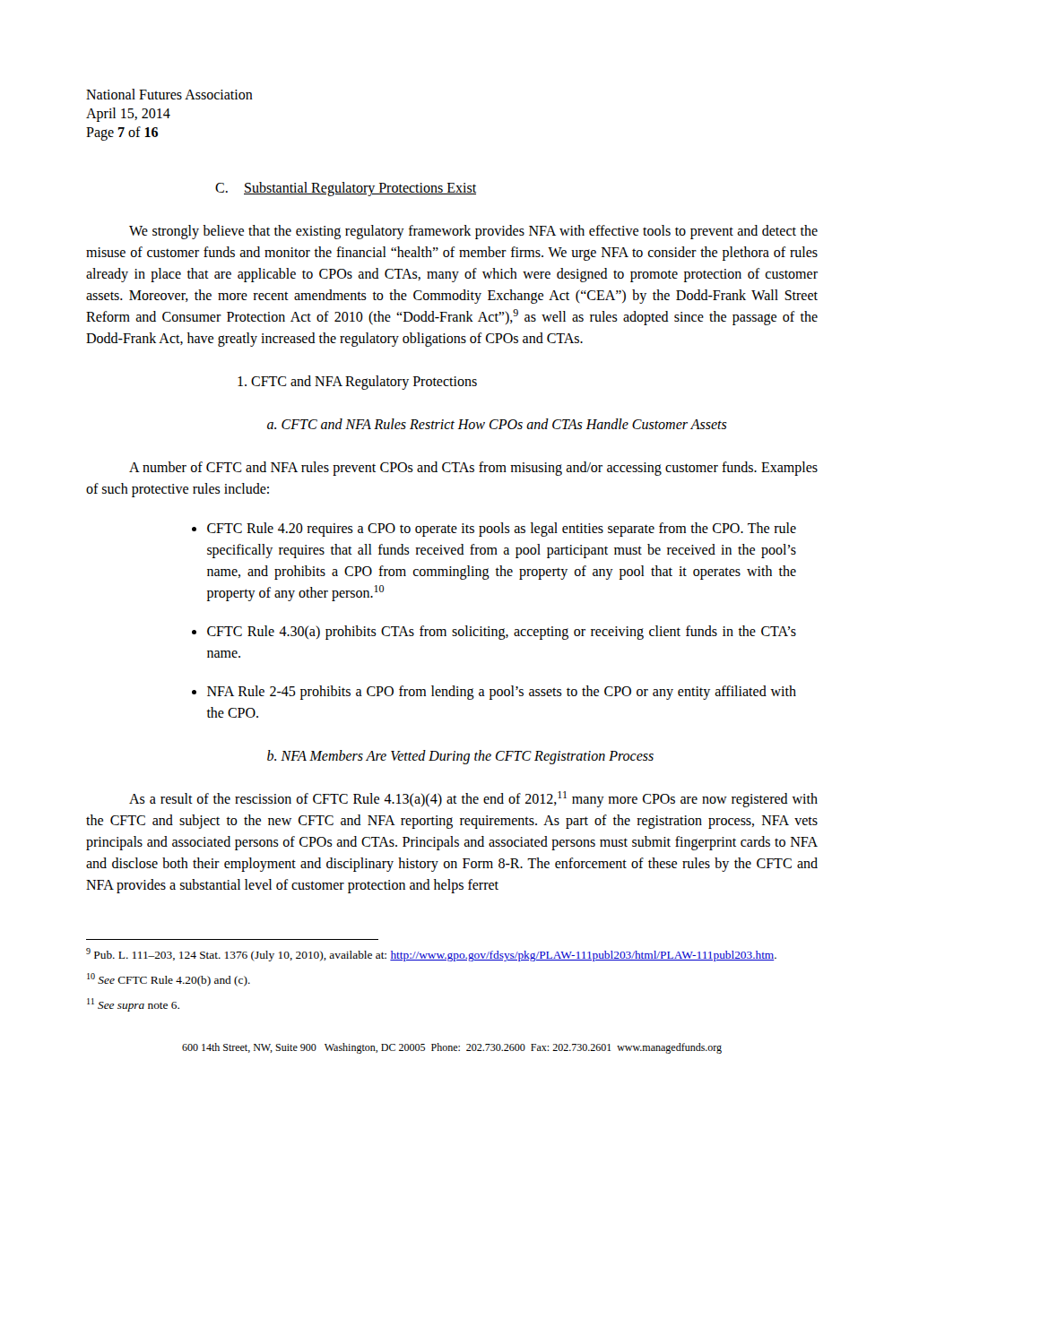National Futures Association
April 15, 2014
Page 7 of 16
C. Substantial Regulatory Protections Exist
We strongly believe that the existing regulatory framework provides NFA with effective tools to prevent and detect the misuse of customer funds and monitor the financial “health” of member firms. We urge NFA to consider the plethora of rules already in place that are applicable to CPOs and CTAs, many of which were designed to promote protection of customer assets. Moreover, the more recent amendments to the Commodity Exchange Act (“CEA”) by the Dodd-Frank Wall Street Reform and Consumer Protection Act of 2010 (the “Dodd-Frank Act”),9 as well as rules adopted since the passage of the Dodd-Frank Act, have greatly increased the regulatory obligations of CPOs and CTAs.
1. CFTC and NFA Regulatory Protections
a. CFTC and NFA Rules Restrict How CPOs and CTAs Handle Customer Assets
A number of CFTC and NFA rules prevent CPOs and CTAs from misusing and/or accessing customer funds. Examples of such protective rules include:
CFTC Rule 4.20 requires a CPO to operate its pools as legal entities separate from the CPO. The rule specifically requires that all funds received from a pool participant must be received in the pool’s name, and prohibits a CPO from commingling the property of any pool that it operates with the property of any other person.10
CFTC Rule 4.30(a) prohibits CTAs from soliciting, accepting or receiving client funds in the CTA’s name.
NFA Rule 2-45 prohibits a CPO from lending a pool’s assets to the CPO or any entity affiliated with the CPO.
b. NFA Members Are Vetted During the CFTC Registration Process
As a result of the rescission of CFTC Rule 4.13(a)(4) at the end of 2012,11 many more CPOs are now registered with the CFTC and subject to the new CFTC and NFA reporting requirements. As part of the registration process, NFA vets principals and associated persons of CPOs and CTAs. Principals and associated persons must submit fingerprint cards to NFA and disclose both their employment and disciplinary history on Form 8-R. The enforcement of these rules by the CFTC and NFA provides a substantial level of customer protection and helps ferret
9 Pub. L. 111–203, 124 Stat. 1376 (July 10, 2010), available at: http://www.gpo.gov/fdsys/pkg/PLAW-111publ203/html/PLAW-111publ203.htm.
10 See CFTC Rule 4.20(b) and (c).
11 See supra note 6.
600 14th Street, NW, Suite 900 Washington, DC 20005 Phone: 202.730.2600 Fax: 202.730.2601 www.managedfunds.org